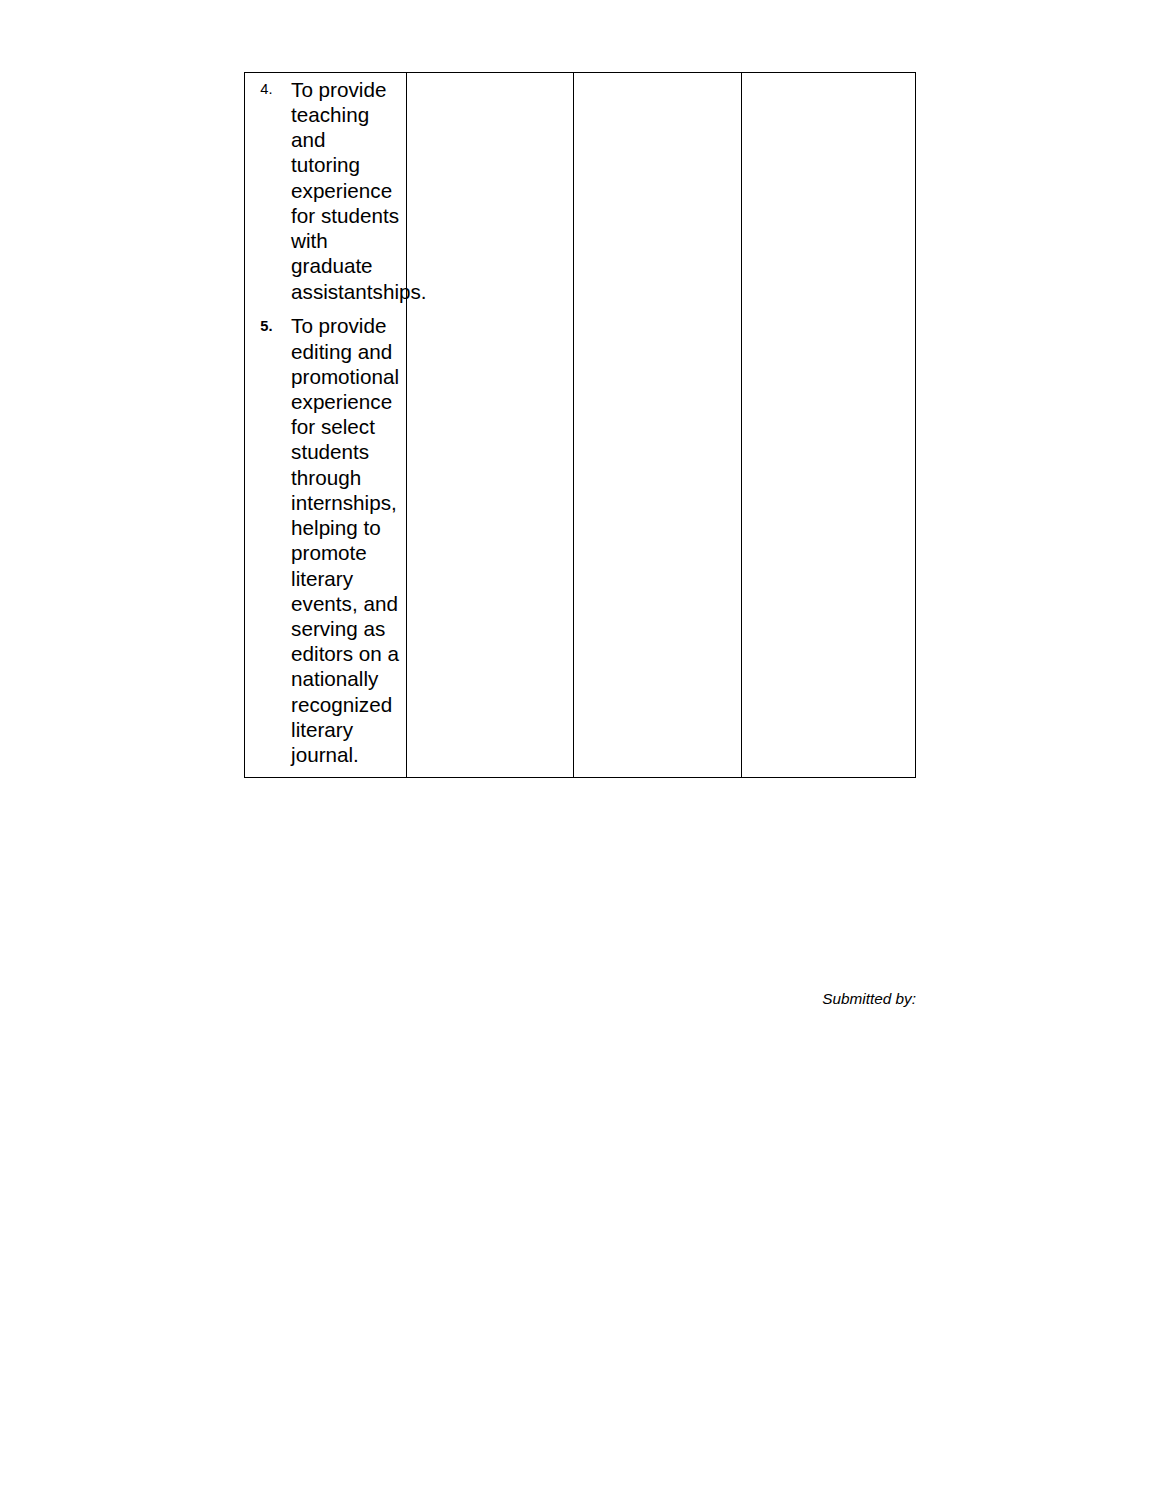| 4. To provide teaching and tutoring experience for students with graduate assistantships. 5. To provide editing and promotional experience for select students through internships, helping to promote literary events, and serving as editors on a nationally recognized literary journal. | | | |
Submitted by: